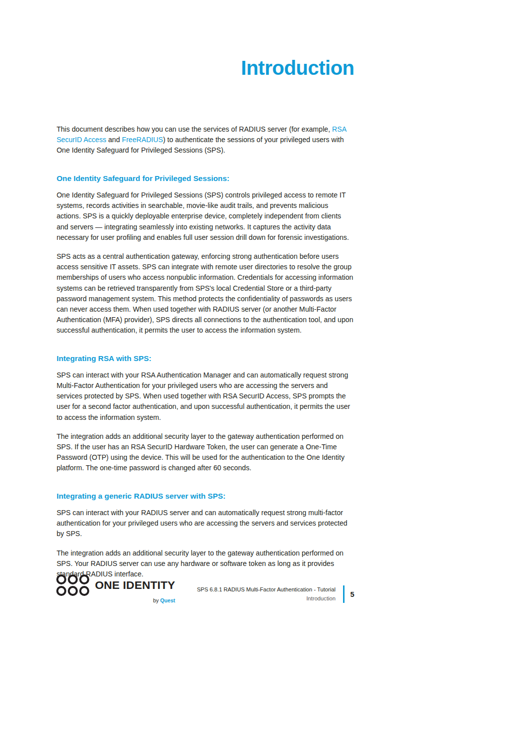Introduction
This document describes how you can use the services of RADIUS server (for example, RSA SecurID Access and FreeRADIUS) to authenticate the sessions of your privileged users with One Identity Safeguard for Privileged Sessions (SPS).
One Identity Safeguard for Privileged Sessions:
One Identity Safeguard for Privileged Sessions (SPS) controls privileged access to remote IT systems, records activities in searchable, movie-like audit trails, and prevents malicious actions. SPS is a quickly deployable enterprise device, completely independent from clients and servers — integrating seamlessly into existing networks. It captures the activity data necessary for user profiling and enables full user session drill down for forensic investigations.
SPS acts as a central authentication gateway, enforcing strong authentication before users access sensitive IT assets. SPS can integrate with remote user directories to resolve the group memberships of users who access nonpublic information. Credentials for accessing information systems can be retrieved transparently from SPS's local Credential Store or a third-party password management system. This method protects the confidentiality of passwords as users can never access them. When used together with RADIUS server (or another Multi-Factor Authentication (MFA) provider), SPS directs all connections to the authentication tool, and upon successful authentication, it permits the user to access the information system.
Integrating RSA with SPS:
SPS can interact with your RSA Authentication Manager and can automatically request strong Multi-Factor Authentication for your privileged users who are accessing the servers and services protected by SPS. When used together with RSA SecurID Access, SPS prompts the user for a second factor authentication, and upon successful authentication, it permits the user to access the information system.
The integration adds an additional security layer to the gateway authentication performed on SPS. If the user has an RSA SecurID Hardware Token, the user can generate a One-Time Password (OTP) using the device. This will be used for the authentication to the One Identity platform. The one-time password is changed after 60 seconds.
Integrating a generic RADIUS server with SPS:
SPS can interact with your RADIUS server and can automatically request strong multi-factor authentication for your privileged users who are accessing the servers and services protected by SPS.
The integration adds an additional security layer to the gateway authentication performed on SPS. Your RADIUS server can use any hardware or software token as long as it provides standard RADIUS interface.
ONE IDENTITY
by Quest
SPS 6.8.1 RADIUS Multi-Factor Authentication - Tutorial
Introduction
5